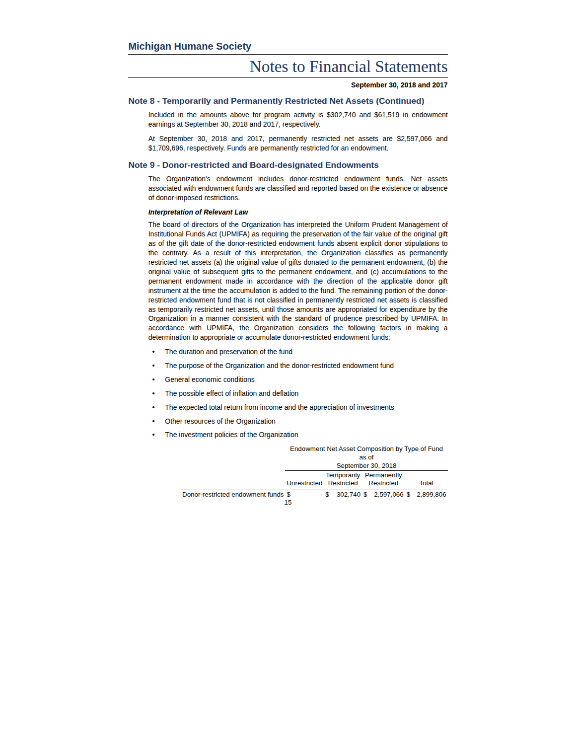Michigan Humane Society
Notes to Financial Statements
September 30, 2018 and 2017
Note 8 - Temporarily and Permanently Restricted Net Assets (Continued)
Included in the amounts above for program activity is $302,740 and $61,519 in endowment earnings at September 30, 2018 and 2017, respectively.
At September 30, 2018 and 2017, permanently restricted net assets are $2,597,066 and $1,709,696, respectively. Funds are permanently restricted for an endowment.
Note 9 - Donor-restricted and Board-designated Endowments
The Organization's endowment includes donor-restricted endowment funds. Net assets associated with endowment funds are classified and reported based on the existence or absence of donor-imposed restrictions.
Interpretation of Relevant Law
The board of directors of the Organization has interpreted the Uniform Prudent Management of Institutional Funds Act (UPMIFA) as requiring the preservation of the fair value of the original gift as of the gift date of the donor-restricted endowment funds absent explicit donor stipulations to the contrary. As a result of this interpretation, the Organization classifies as permanently restricted net assets (a) the original value of gifts donated to the permanent endowment, (b) the original value of subsequent gifts to the permanent endowment, and (c) accumulations to the permanent endowment made in accordance with the direction of the applicable donor gift instrument at the time the accumulation is added to the fund. The remaining portion of the donor-restricted endowment fund that is not classified in permanently restricted net assets is classified as temporarily restricted net assets, until those amounts are appropriated for expenditure by the Organization in a manner consistent with the standard of prudence prescribed by UPMIFA. In accordance with UPMIFA, the Organization considers the following factors in making a determination to appropriate or accumulate donor-restricted endowment funds:
The duration and preservation of the fund
The purpose of the Organization and the donor-restricted endowment fund
General economic conditions
The possible effect of inflation and deflation
The expected total return from income and the appreciation of investments
Other resources of the Organization
The investment policies of the Organization
| | Endowment Net Asset Composition by Type of Fund as of September 30, 2018 |
| | Unrestricted | Temporarily Restricted | Permanently Restricted | Total |
| Donor-restricted endowment funds | $ | - | $ | 302,740 | $ | 2,597,066 | $ | 2,899,806 |
15